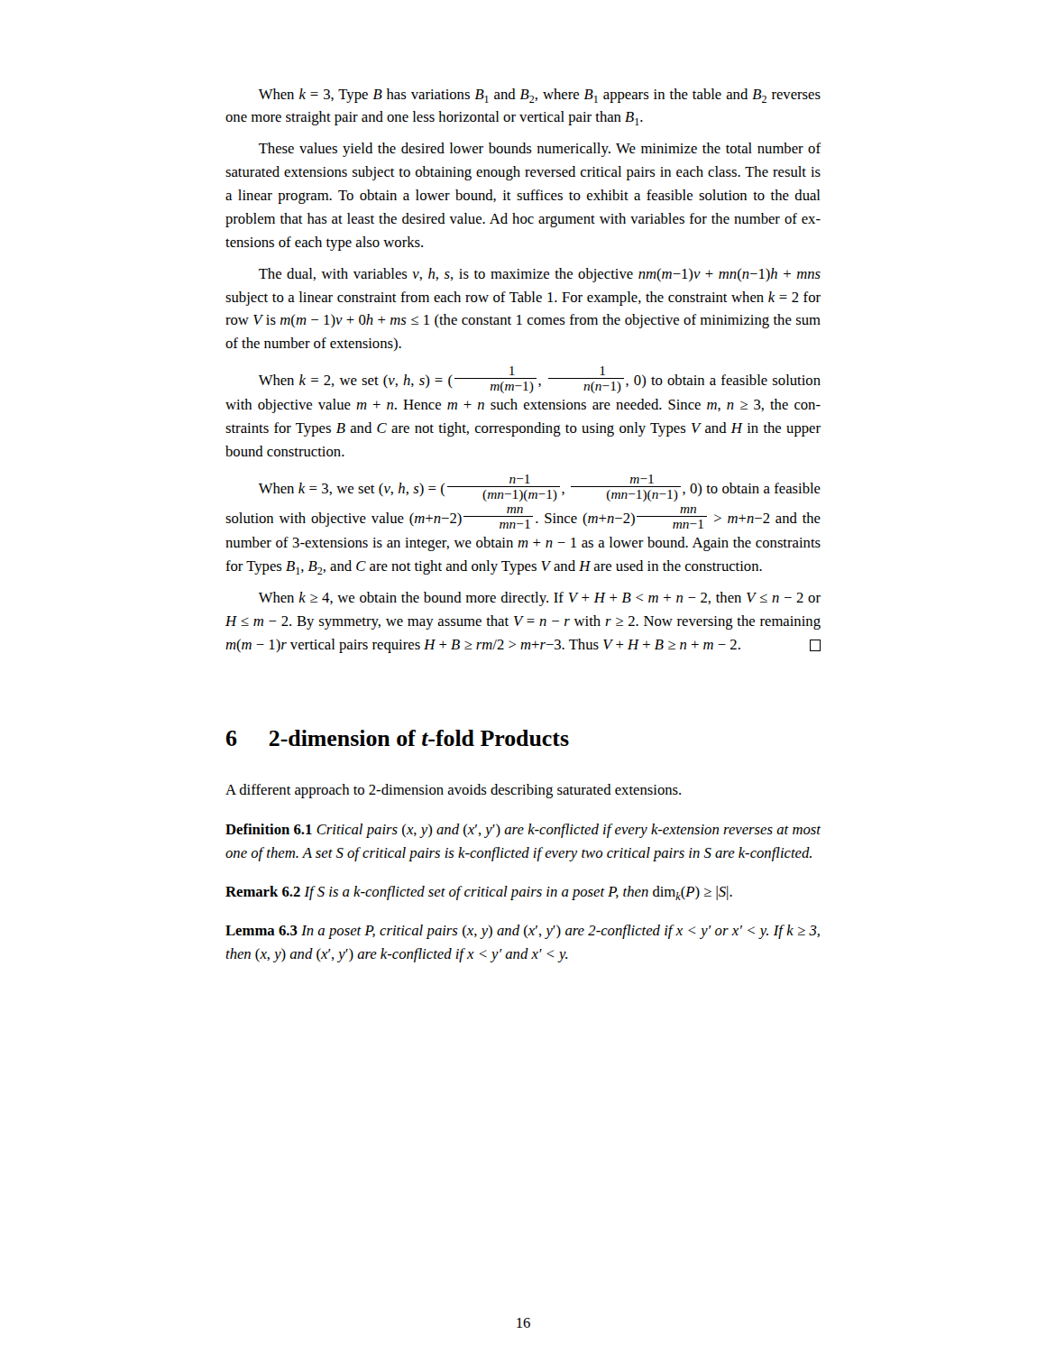When k = 3, Type B has variations B1 and B2, where B1 appears in the table and B2 reverses one more straight pair and one less horizontal or vertical pair than B1.
These values yield the desired lower bounds numerically. We minimize the total number of saturated extensions subject to obtaining enough reversed critical pairs in each class. The result is a linear program. To obtain a lower bound, it suffices to exhibit a feasible solution to the dual problem that has at least the desired value. Ad hoc argument with variables for the number of extensions of each type also works.
The dual, with variables v, h, s, is to maximize the objective nm(m−1)v + mn(n−1)h + mns subject to a linear constraint from each row of Table 1. For example, the constraint when k = 2 for row V is m(m − 1)v + 0h + ms ≤ 1 (the constant 1 comes from the objective of minimizing the sum of the number of extensions).
When k = 2, we set (v, h, s) = (1 m(m−1), 1 n(n−1), 0) to obtain a feasible solution with objective value m + n. Hence m + n such extensions are needed. Since m, n ≥ 3, the constraints for Types B and C are not tight, corresponding to using only Types V and H in the upper bound construction.
When k = 3, we set (v, h, s) = (n−1(mn−1)(m−1), m−1(mn−1)(n−1), 0) to obtain a feasible solution with objective value (m+n−2)mn mn−1. Since (m+n−2)mn mn−1 > m+n−2 and the number of 3-extensions is an integer, we obtain m + n − 1 as a lower bound. Again the constraints for Types B1, B2, and C are not tight and only Types V and H are used in the construction.
When k ≥ 4, we obtain the bound more directly. If V + H + B < m + n − 2, then V ≤ n − 2 or H ≤ m − 2. By symmetry, we may assume that V = n − r with r ≥ 2. Now reversing the remaining m(m − 1)r vertical pairs requires H + B ≥ rm/2 > m+r−3. Thus V + H + B ≥ n + m − 2.
6 2-dimension of t-fold Products
A different approach to 2-dimension avoids describing saturated extensions.
Definition 6.1 Critical pairs (x, y) and (x′, y′) are k-conflicted if every k-extension reverses at most one of them. A set S of critical pairs is k-conflicted if every two critical pairs in S are k-conflicted.
Remark 6.2 If S is a k-conflicted set of critical pairs in a poset P, then dimk(P) ≥ |S|.
Lemma 6.3 In a poset P, critical pairs (x, y) and (x′, y′) are 2-conflicted if x < y′ or x′ < y. If k ≥ 3, then (x, y) and (x′, y′) are k-conflicted if x < y′ and x′ < y.
16